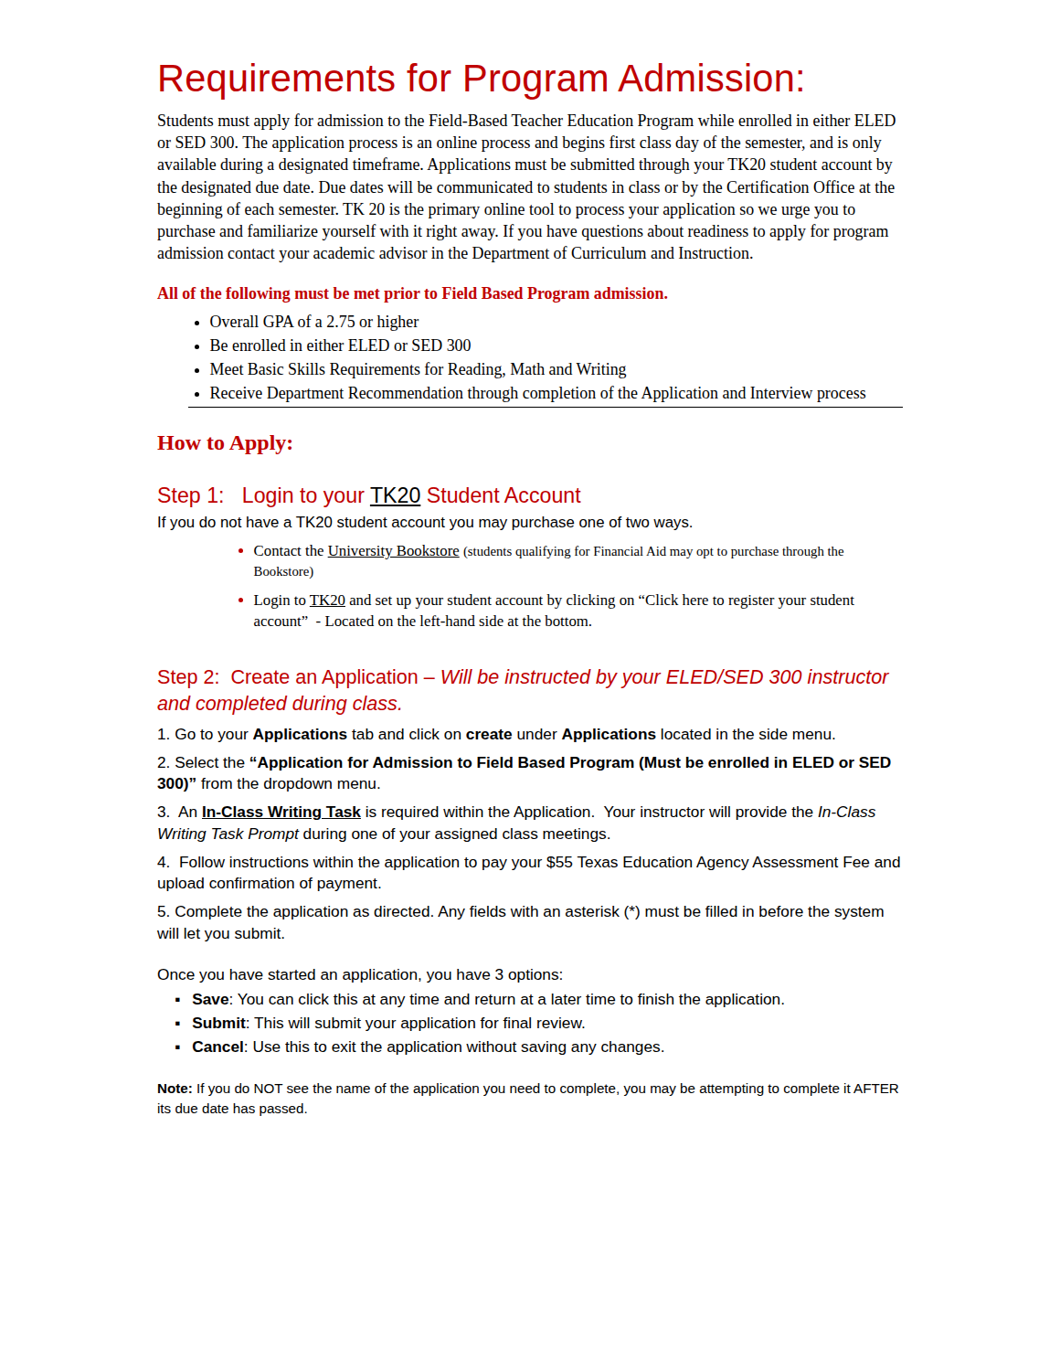Requirements for Program Admission:
Students must apply for admission to the Field-Based Teacher Education Program while enrolled in either ELED or SED 300. The application process is an online process and begins first class day of the semester, and is only available during a designated timeframe. Applications must be submitted through your TK20 student account by the designated due date. Due dates will be communicated to students in class or by the Certification Office at the beginning of each semester. TK 20 is the primary online tool to process your application so we urge you to purchase and familiarize yourself with it right away. If you have questions about readiness to apply for program admission contact your academic advisor in the Department of Curriculum and Instruction.
All of the following must be met prior to Field Based Program admission.
Overall GPA of a 2.75 or higher
Be enrolled in either ELED or SED 300
Meet Basic Skills Requirements for Reading, Math and Writing
Receive Department Recommendation through completion of the Application and Interview process
How to Apply:
Step 1: Login to your TK20 Student Account
If you do not have a TK20 student account you may purchase one of two ways.
University Bookstore (students qualifying for Financial Aid may opt to purchase through the Bookstore)
Login to TK20 and set up your student account by clicking on “Click here to register your student account” - Located on the left-hand side at the bottom.
Step 2: Create an Application – Will be instructed by your ELED/SED 300 instructor and completed during class.
1. Go to your Applications tab and click on create under Applications located in the side menu.
2. Select the “Application for Admission to Field Based Program (Must be enrolled in ELED or SED 300)” from the dropdown menu.
3. An In-Class Writing Task is required within the Application. Your instructor will provide the In-Class Writing Task Prompt during one of your assigned class meetings.
4. Follow instructions within the application to pay your $55 Texas Education Agency Assessment Fee and upload confirmation of payment.
5. Complete the application as directed. Any fields with an asterisk (*) must be filled in before the system will let you submit.
Once you have started an application, you have 3 options:
Save: You can click this at any time and return at a later time to finish the application.
Submit: This will submit your application for final review.
Cancel: Use this to exit the application without saving any changes.
Note: If you do NOT see the name of the application you need to complete, you may be attempting to complete it AFTER its due date has passed.
Contact the University Bookstore